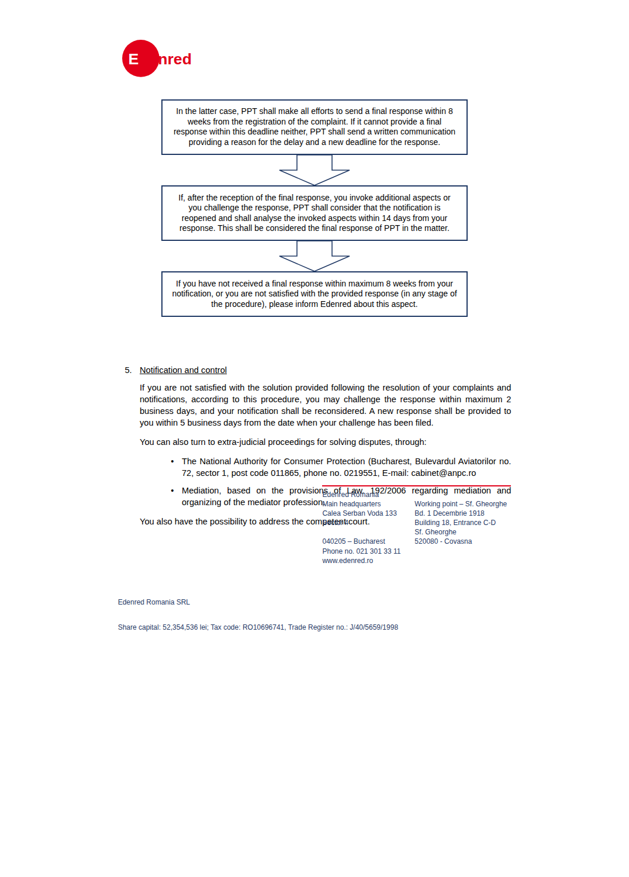E denred
In the latter case, PPT shall make all efforts to send a final response within 8 weeks from the registration of the complaint. If it cannot provide a final response within this deadline neither, PPT shall send a written communication providing a reason for the delay and a new deadline for the response.
If, after the reception of the final response, you invoke additional aspects or you challenge the response, PPT shall consider that the notification is reopened and shall analyse the invoked aspects within 14 days from your response. This shall be considered the final response of PPT in the matter.
If you have not received a final response within maximum 8 weeks from your notification, or you are not satisfied with the provided response (in any stage of the procedure), please inform Edenred about this aspect.
5.
Notification and control
If you are not satisfied with the solution provided following the resolution of your complaints and notifications, according to this procedure, you may challenge the response within maximum 2 business days, and your notification shall be reconsidered. A new response shall be provided to you within 5 business days from the date when your challenge has been filed.
You can also turn to extra-judicial proceedings for solving disputes, through:
The National Authority for Consumer Protection (Bucharest, Bulevardul Aviatorilor no. 72, sector 1, post code 011865, phone no. 0219551, E-mail: cabinet@anpc.ro
Mediation, based on the provisions of Law. 192/2006 regarding mediation and organizing of the mediator profession.
You also have the possibility to address the competent court.
Edenred Romania
Main headquarters
Calea Serban Voda 133
Sector 4
040205 – Bucharest
Phone no. 021 301 33 11
www.edenred.ro
Working point – Sf. Gheorghe
Bd. 1 Decembrie 1918
Building 18, Entrance C-D
Sf. Gheorghe
520080 - Covasna
Edenred Romania SRL
Share capital: 52,354,536 lei; Tax code: RO10696741, Trade Register no.: J/40/5659/1998